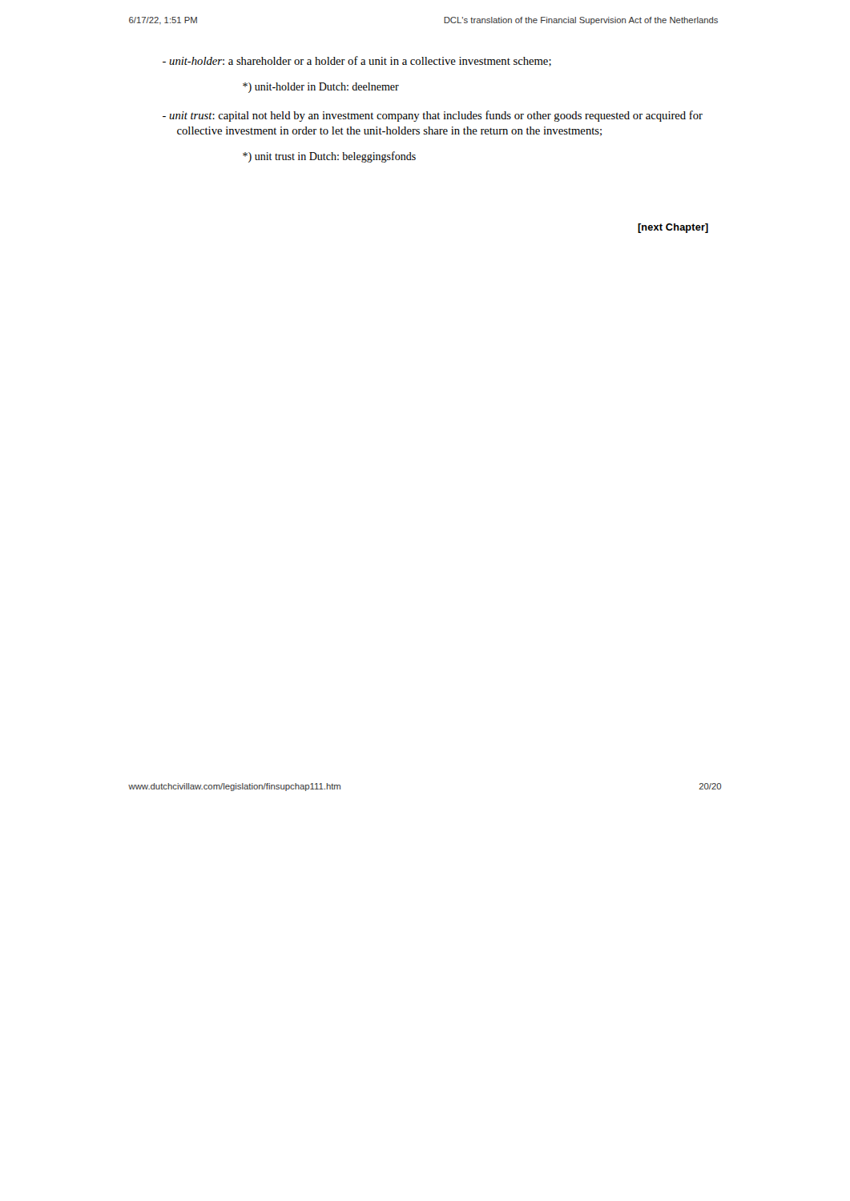6/17/22, 1:51 PM
DCL's translation of the Financial Supervision Act of the Netherlands
- unit-holder: a shareholder or a holder of a unit in a collective investment scheme;
*) unit-holder in Dutch: deelnemer
- unit trust: capital not held by an investment company that includes funds or other goods requested or acquired for collective investment in order to let the unit-holders share in the return on the investments;
*) unit trust in Dutch: beleggingsfonds
[next Chapter]
www.dutchcivillaw.com/legislation/finsupchap111.htm
20/20